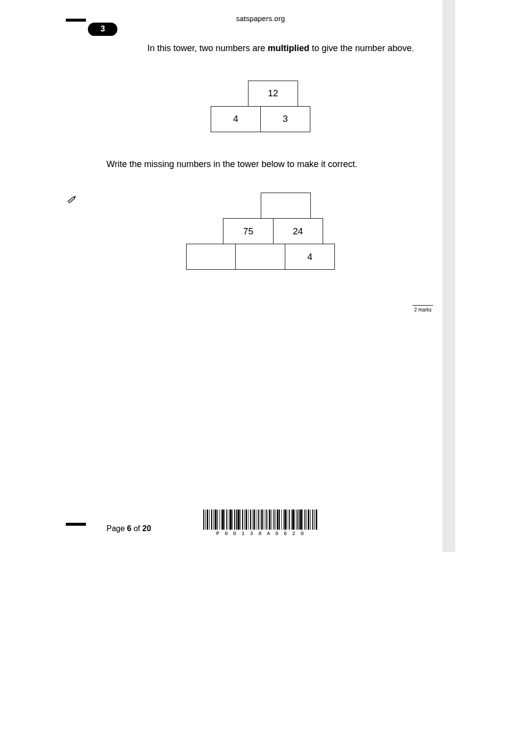satspapers.org
3
In this tower, two numbers are multiplied to give the number above.
12
4
3
Write the missing numbers in the tower below to make it correct.
75
24
4
2 marks
Page 6 of 20
P 0 0 1 3 0 A 0 6 2 0